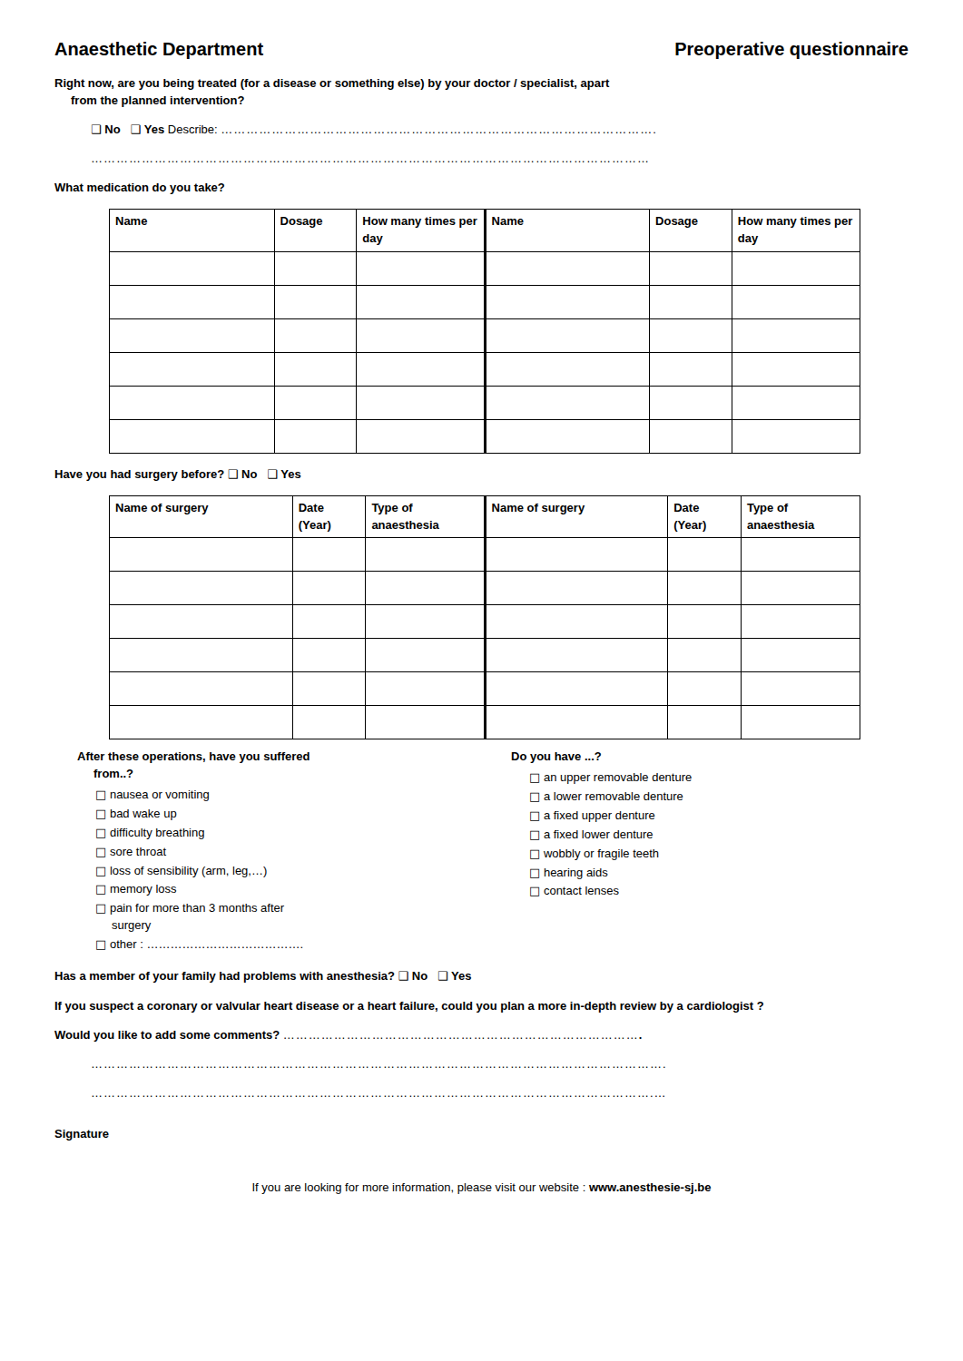Anaesthetic Department
Preoperative questionnaire
Right now, are you being treated (for a disease or something else) by your doctor / specialist, apart from the planned intervention?
❑ No ❑ Yes Describe: ………………………………………………………………………………………….
……………………………………………………………………………………………………………………
What medication do you take?
| Name | Dosage | How many times per day | Name | Dosage | How many times per day |
| --- | --- | --- | --- | --- | --- |
Have you had surgery before? ❑ No ❑ Yes
| Name of surgery | Date (Year) | Type of anaesthesia | Name of surgery | Date (Year) | Type of anaesthesia |
| --- | --- | --- | --- | --- | --- |
After these operations, have you suffered
from..?
□ nausea or vomiting
□ bad wake up
□ difficulty breathing
□ sore throat
□ loss of sensibility (arm, leg,…)
□ memory loss
□ pain for more than 3 months after
surgery
□ other : ………………………………….
Do you have ...?
□ an upper removable denture
□ a lower removable denture
□ a fixed upper denture
□ a fixed lower denture
□ wobbly or fragile teeth
□ hearing aids
□ contact lenses
Has a member of your family had problems with anesthesia? ❑ No ❑ Yes
If you suspect a coronary or valvular heart disease or a heart failure, could you plan a more in-depth review by a cardiologist ?
Would you like to add some comments? ………………………………………………………………………….
……………………………………………………………………………………………………………………….
…………………………………………………………………………………………………………………….…
Signature
If you are looking for more information, please visit our website : www.anesthesie-sj.be